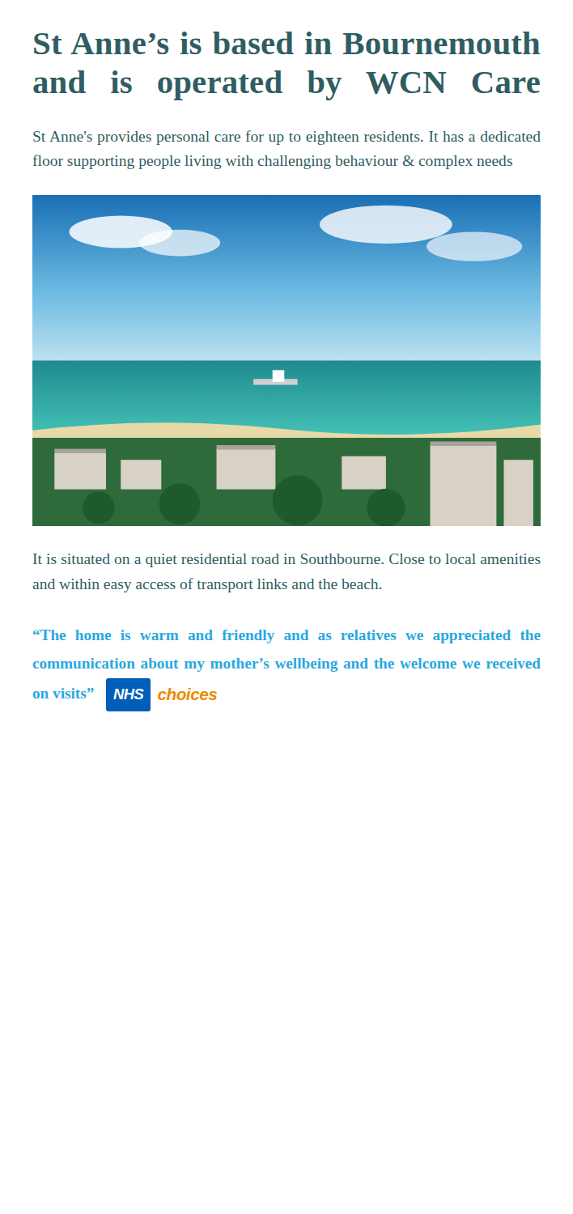St Anne’s is based in Bournemouth and is operated by WCN Care
St Anne's provides personal care for up to eighteen residents. It has a dedicated floor supporting people living with challenging behaviour & complex needs
It is situated on a quiet residential road in Southbourne. Close to local amenities and within easy access of transport links and the beach.
“The home is warm and friendly and as relatives we appreciated the communication about my mother’s wellbeing and the welcome we received on visits”
NHS choices